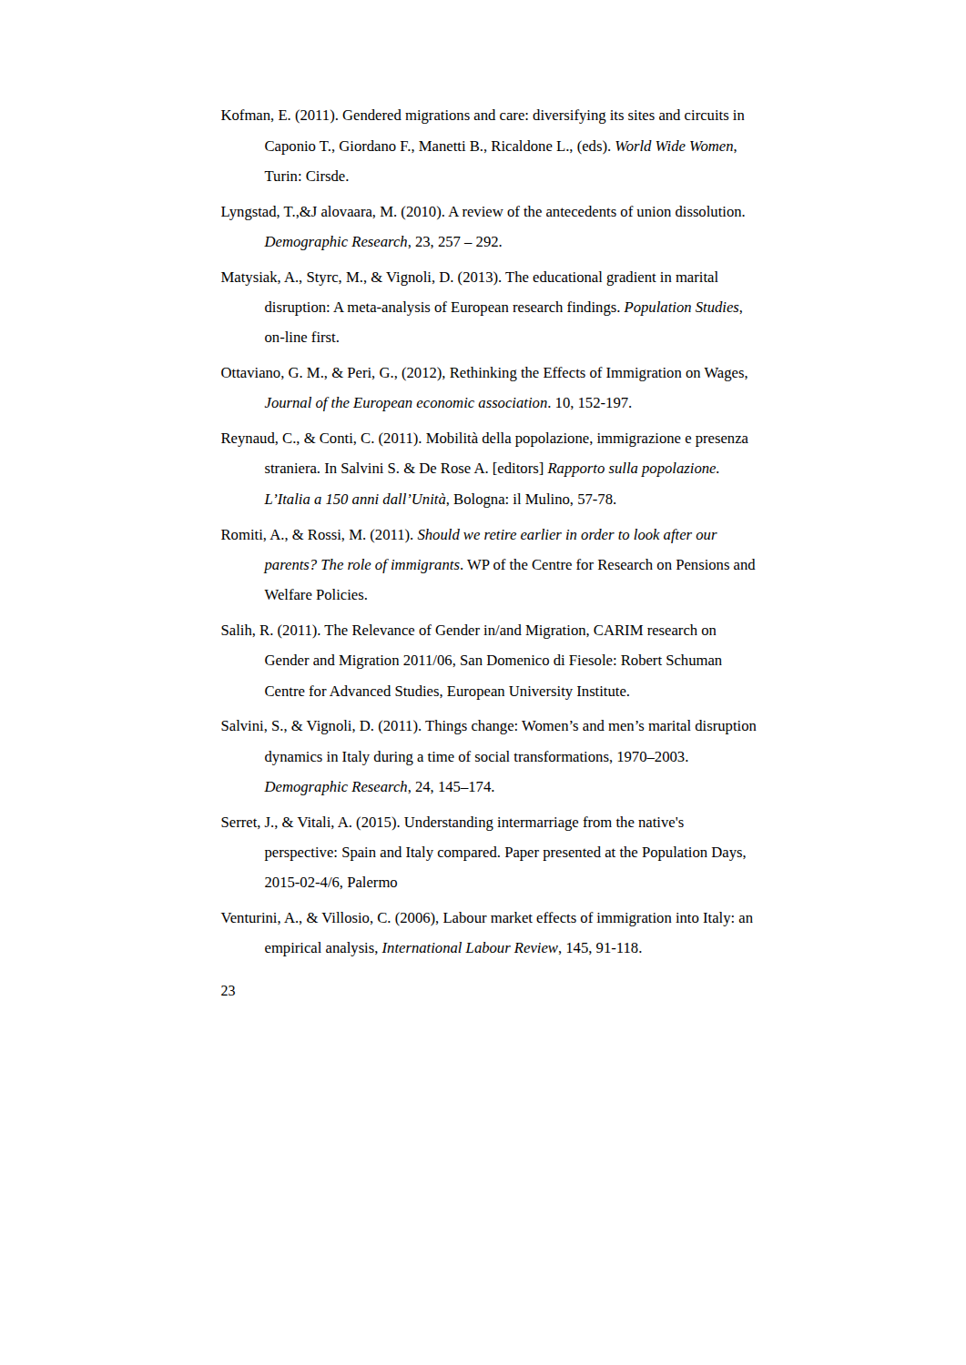Kofman, E. (2011). Gendered migrations and care: diversifying its sites and circuits in Caponio T., Giordano F., Manetti B., Ricaldone L., (eds). World Wide Women, Turin: Cirsde.
Lyngstad, T.,&J alovaara, M. (2010). A review of the antecedents of union dissolution. Demographic Research, 23, 257 – 292.
Matysiak, A., Styrc, M., & Vignoli, D. (2013). The educational gradient in marital disruption: A meta-analysis of European research findings. Population Studies, on-line first.
Ottaviano, G. M., & Peri, G., (2012), Rethinking the Effects of Immigration on Wages, Journal of the European economic association. 10, 152-197.
Reynaud, C., & Conti, C. (2011). Mobilità della popolazione, immigrazione e presenza straniera. In Salvini S. & De Rose A. [editors] Rapporto sulla popolazione. L’Italia a 150 anni dall’Unità, Bologna: il Mulino, 57-78.
Romiti, A., & Rossi, M. (2011). Should we retire earlier in order to look after our parents? The role of immigrants. WP of the Centre for Research on Pensions and Welfare Policies.
Salih, R. (2011). The Relevance of Gender in/and Migration, CARIM research on Gender and Migration 2011/06, San Domenico di Fiesole: Robert Schuman Centre for Advanced Studies, European University Institute.
Salvini, S., & Vignoli, D. (2011). Things change: Women’s and men’s marital disruption dynamics in Italy during a time of social transformations, 1970–2003. Demographic Research, 24, 145–174.
Serret, J., & Vitali, A. (2015). Understanding intermarriage from the native's perspective: Spain and Italy compared. Paper presented at the Population Days, 2015-02-4/6, Palermo
Venturini, A., & Villosio, C. (2006), Labour market effects of immigration into Italy: an empirical analysis, International Labour Review, 145, 91-118.
23